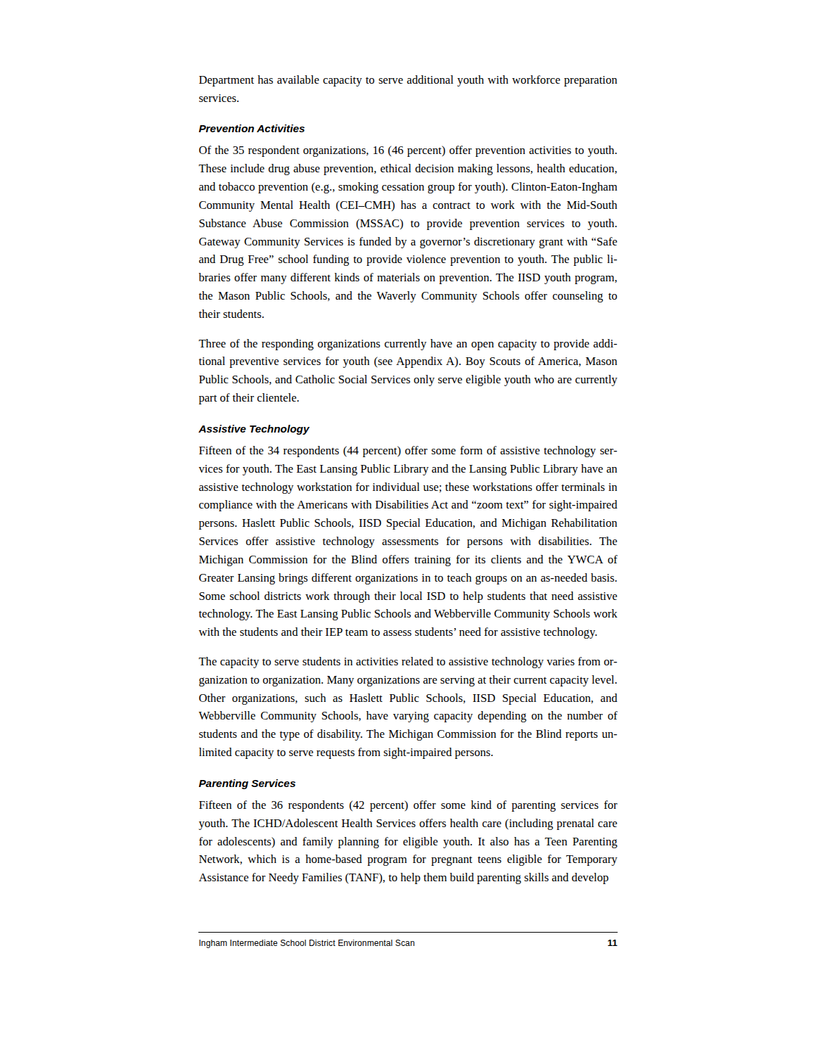Department has available capacity to serve additional youth with workforce preparation services.
Prevention Activities
Of the 35 respondent organizations, 16 (46 percent) offer prevention activities to youth. These include drug abuse prevention, ethical decision making lessons, health education, and tobacco prevention (e.g., smoking cessation group for youth). Clinton-Eaton-Ingham Community Mental Health (CEI–CMH) has a contract to work with the Mid-South Substance Abuse Commission (MSSAC) to provide prevention services to youth. Gateway Community Services is funded by a governor’s discretionary grant with “Safe and Drug Free” school funding to provide violence prevention to youth. The public libraries offer many different kinds of materials on prevention. The IISD youth program, the Mason Public Schools, and the Waverly Community Schools offer counseling to their students.
Three of the responding organizations currently have an open capacity to provide additional preventive services for youth (see Appendix A). Boy Scouts of America, Mason Public Schools, and Catholic Social Services only serve eligible youth who are currently part of their clientele.
Assistive Technology
Fifteen of the 34 respondents (44 percent) offer some form of assistive technology services for youth. The East Lansing Public Library and the Lansing Public Library have an assistive technology workstation for individual use; these workstations offer terminals in compliance with the Americans with Disabilities Act and “zoom text” for sight-impaired persons. Haslett Public Schools, IISD Special Education, and Michigan Rehabilitation Services offer assistive technology assessments for persons with disabilities. The Michigan Commission for the Blind offers training for its clients and the YWCA of Greater Lansing brings different organizations in to teach groups on an as-needed basis. Some school districts work through their local ISD to help students that need assistive technology. The East Lansing Public Schools and Webberville Community Schools work with the students and their IEP team to assess students’ need for assistive technology.
The capacity to serve students in activities related to assistive technology varies from organization to organization. Many organizations are serving at their current capacity level. Other organizations, such as Haslett Public Schools, IISD Special Education, and Webberville Community Schools, have varying capacity depending on the number of students and the type of disability. The Michigan Commission for the Blind reports unlimited capacity to serve requests from sight-impaired persons.
Parenting Services
Fifteen of the 36 respondents (42 percent) offer some kind of parenting services for youth. The ICHD/Adolescent Health Services offers health care (including prenatal care for adolescents) and family planning for eligible youth. It also has a Teen Parenting Network, which is a home-based program for pregnant teens eligible for Temporary Assistance for Needy Families (TANF), to help them build parenting skills and develop
Ingham Intermediate School District Environmental Scan 11